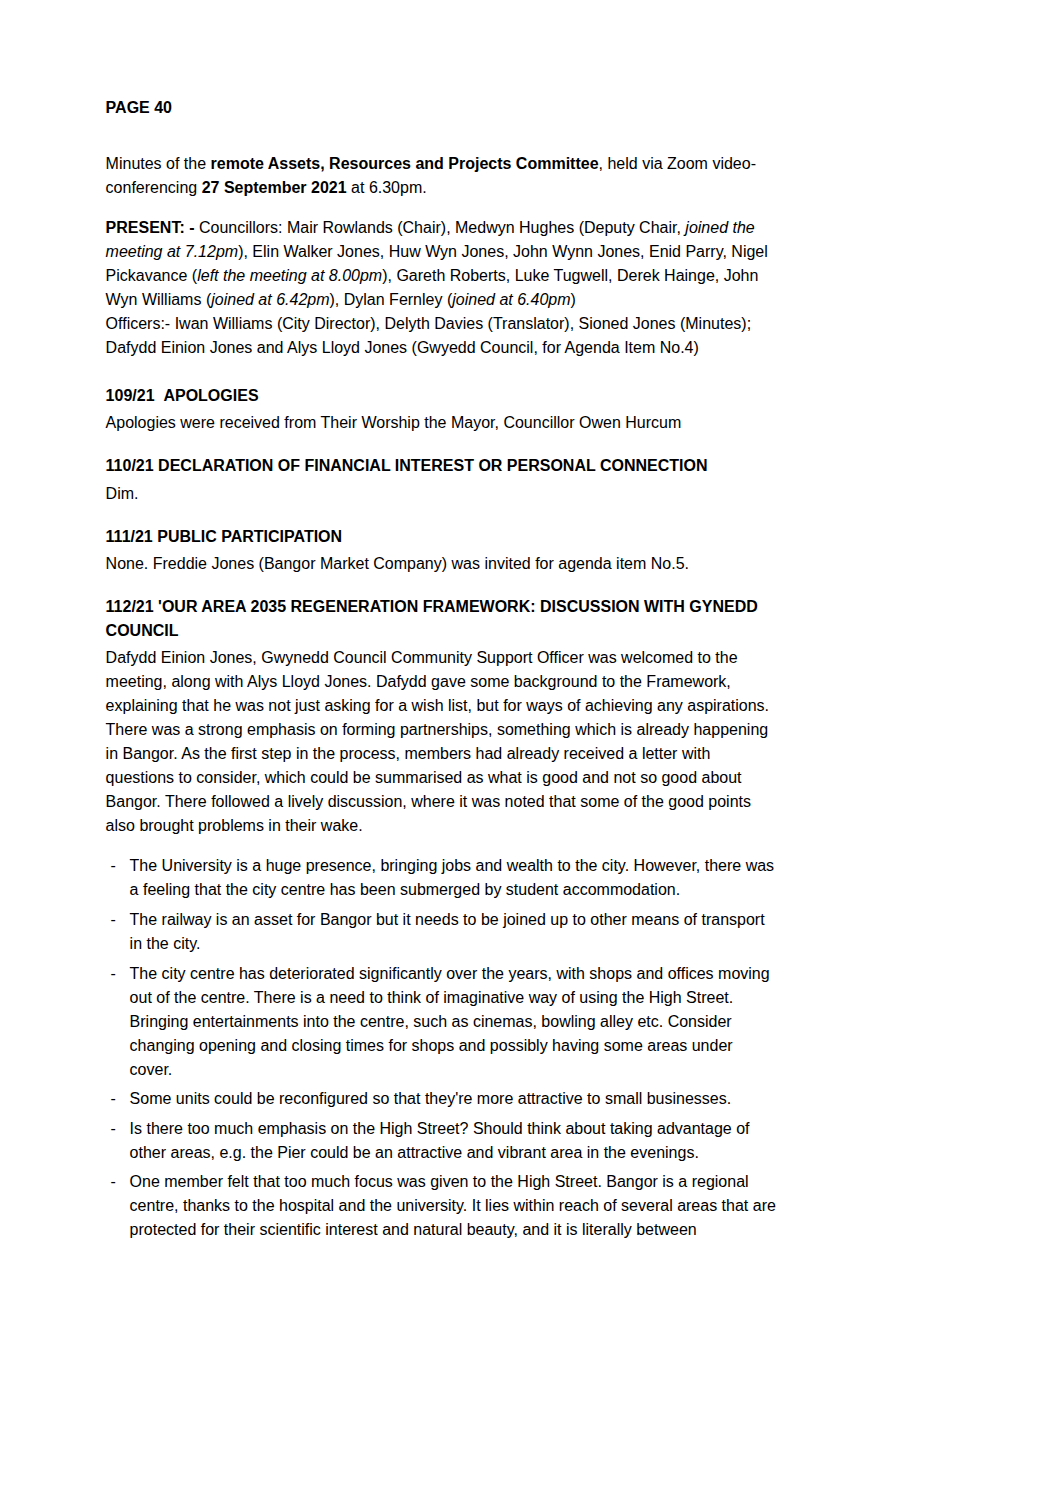PAGE 40
Minutes of the remote Assets, Resources and Projects Committee, held via Zoom video-conferencing 27 September 2021 at 6.30pm.
PRESENT: - Councillors: Mair Rowlands (Chair), Medwyn Hughes (Deputy Chair, joined the meeting at 7.12pm), Elin Walker Jones, Huw Wyn Jones, John Wynn Jones, Enid Parry, Nigel Pickavance (left the meeting at 8.00pm), Gareth Roberts, Luke Tugwell, Derek Hainge, John Wyn Williams (joined at 6.42pm), Dylan Fernley (joined at 6.40pm)
Officers:- Iwan Williams (City Director), Delyth Davies (Translator), Sioned Jones (Minutes); Dafydd Einion Jones and Alys Lloyd Jones (Gwyedd Council, for Agenda Item No.4)
109/21 APOLOGIES
Apologies were received from Their Worship the Mayor, Councillor Owen Hurcum
110/21 DECLARATION OF FINANCIAL INTEREST OR PERSONAL CONNECTION
Dim.
111/21 PUBLIC PARTICIPATION
None. Freddie Jones (Bangor Market Company) was invited for agenda item No.5.
112/21 'OUR AREA 2035 REGENERATION FRAMEWORK: DISCUSSION WITH GYNEDD COUNCIL
Dafydd Einion Jones, Gwynedd Council Community Support Officer was welcomed to the meeting, along with Alys Lloyd Jones. Dafydd gave some background to the Framework, explaining that he was not just asking for a wish list, but for ways of achieving any aspirations. There was a strong emphasis on forming partnerships, something which is already happening in Bangor. As the first step in the process, members had already received a letter with questions to consider, which could be summarised as what is good and not so good about Bangor. There followed a lively discussion, where it was noted that some of the good points also brought problems in their wake.
The University is a huge presence, bringing jobs and wealth to the city. However, there was a feeling that the city centre has been submerged by student accommodation.
The railway is an asset for Bangor but it needs to be joined up to other means of transport in the city.
The city centre has deteriorated significantly over the years, with shops and offices moving out of the centre. There is a need to think of imaginative way of using the High Street. Bringing entertainments into the centre, such as cinemas, bowling alley etc. Consider changing opening and closing times for shops and possibly having some areas under cover.
Some units could be reconfigured so that they're more attractive to small businesses.
Is there too much emphasis on the High Street? Should think about taking advantage of other areas, e.g. the Pier could be an attractive and vibrant area in the evenings.
One member felt that too much focus was given to the High Street. Bangor is a regional centre, thanks to the hospital and the university. It lies within reach of several areas that are protected for their scientific interest and natural beauty, and it is literally between